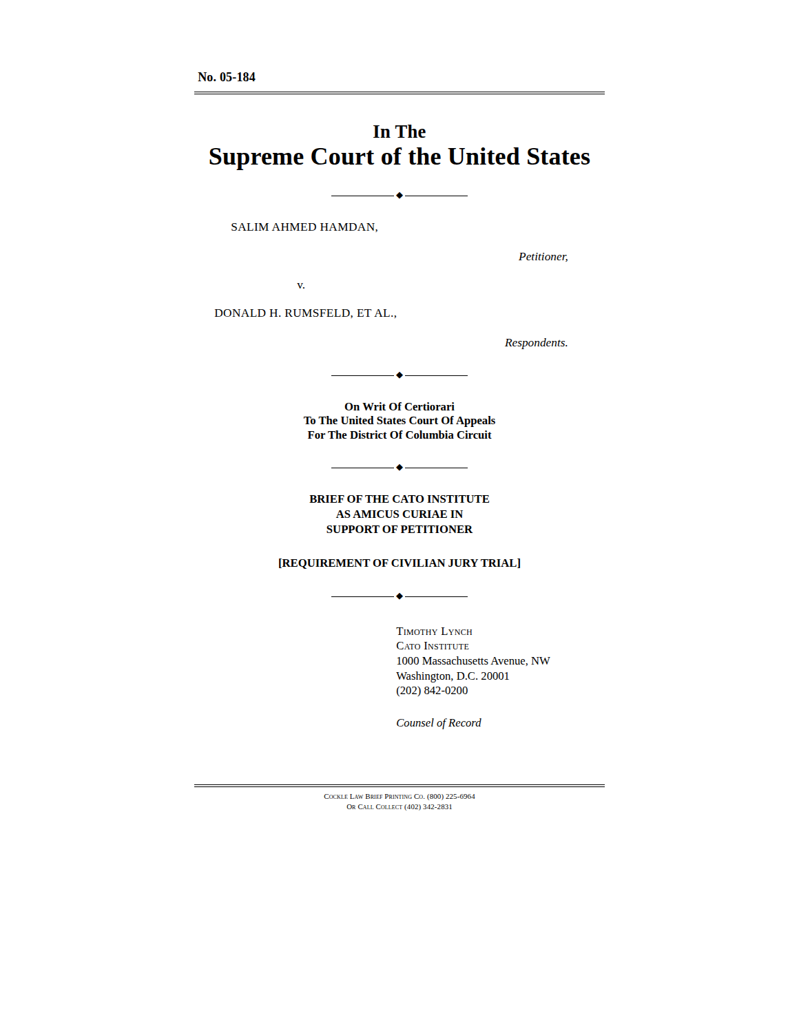No. 05-184
In The
Supreme Court of the United States
◆
SALIM AHMED HAMDAN,
Petitioner,
v.
DONALD H. RUMSFELD, ET AL.,
Respondents.
◆
On Writ Of Certiorari
To The United States Court Of Appeals
For The District Of Columbia Circuit
◆
BRIEF OF THE CATO INSTITUTE
AS AMICUS CURIAE IN
SUPPORT OF PETITIONER
[REQUIREMENT OF CIVILIAN JURY TRIAL]
◆
Timothy Lynch
Cato Institute
1000 Massachusetts Avenue, NW
Washington, D.C. 20001
(202) 842-0200 Counsel of Record
Cockle Law Brief Printing Co. (800) 225-6964
Or Call Collect (402) 342-2831